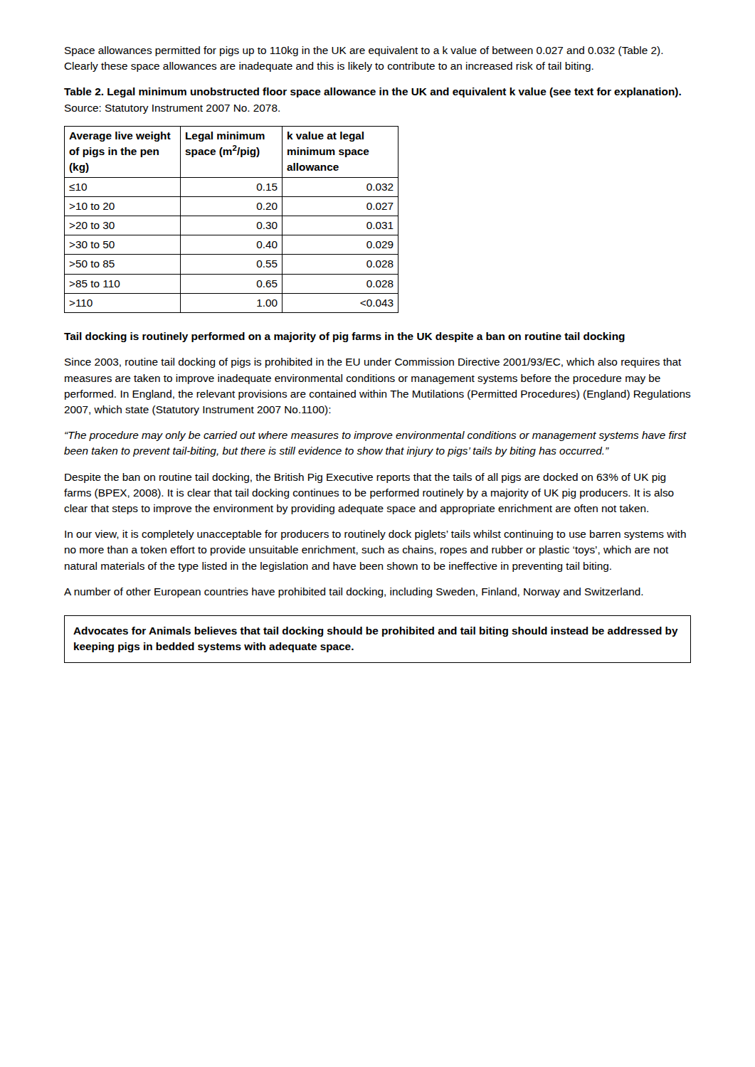Space allowances permitted for pigs up to 110kg in the UK are equivalent to a k value of between 0.027 and 0.032 (Table 2). Clearly these space allowances are inadequate and this is likely to contribute to an increased risk of tail biting.
Table 2. Legal minimum unobstructed floor space allowance in the UK and equivalent k value (see text for explanation). Source: Statutory Instrument 2007 No. 2078.
| Average live weight of pigs in the pen (kg) | Legal minimum space (m 2 /pig) | k value at legal minimum space allowance |
| --- | --- | --- |
| ≤10 | 0.15 | 0.032 |
| >10 to 20 | 0.20 | 0.027 |
| >20 to 30 | 0.30 | 0.031 |
| >30 to 50 | 0.40 | 0.029 |
| >50 to 85 | 0.55 | 0.028 |
| >85 to 110 | 0.65 | 0.028 |
| >110 | 1.00 | <0.043 |
Tail docking is routinely performed on a majority of pig farms in the UK despite a ban on routine tail docking
Since 2003, routine tail docking of pigs is prohibited in the EU under Commission Directive 2001/93/EC, which also requires that measures are taken to improve inadequate environmental conditions or management systems before the procedure may be performed. In England, the relevant provisions are contained within The Mutilations (Permitted Procedures) (England) Regulations 2007, which state (Statutory Instrument 2007 No.1100):
“The procedure may only be carried out where measures to improve environmental conditions or management systems have first been taken to prevent tail-biting, but there is still evidence to show that injury to pigs’ tails by biting has occurred.”
Despite the ban on routine tail docking, the British Pig Executive reports that the tails of all pigs are docked on 63% of UK pig farms (BPEX, 2008). It is clear that tail docking continues to be performed routinely by a majority of UK pig producers. It is also clear that steps to improve the environment by providing adequate space and appropriate enrichment are often not taken.
In our view, it is completely unacceptable for producers to routinely dock piglets’ tails whilst continuing to use barren systems with no more than a token effort to provide unsuitable enrichment, such as chains, ropes and rubber or plastic ‘toys’, which are not natural materials of the type listed in the legislation and have been shown to be ineffective in preventing tail biting.
A number of other European countries have prohibited tail docking, including Sweden, Finland, Norway and Switzerland.
Advocates for Animals believes that tail docking should be prohibited and tail biting should instead be addressed by keeping pigs in bedded systems with adequate space.